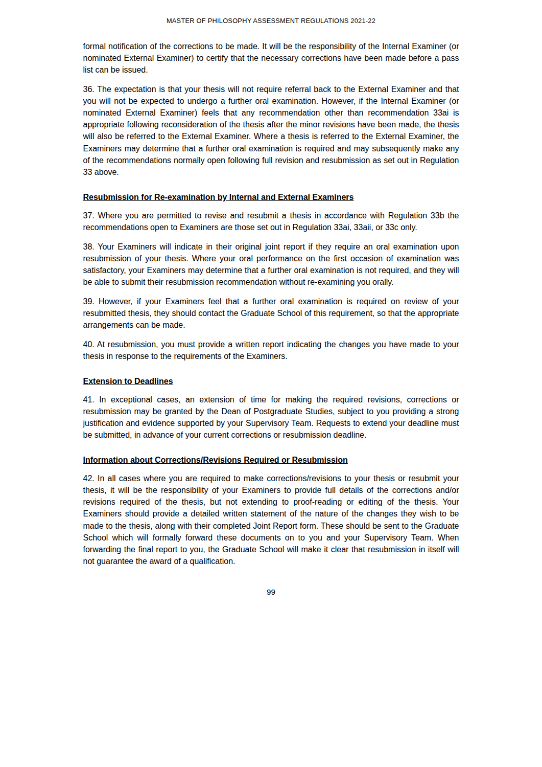MASTER OF PHILOSOPHY ASSESSMENT REGULATIONS 2021-22
formal notification of the corrections to be made. It will be the responsibility of the Internal Examiner (or nominated External Examiner) to certify that the necessary corrections have been made before a pass list can be issued.
36. The expectation is that your thesis will not require referral back to the External Examiner and that you will not be expected to undergo a further oral examination. However, if the Internal Examiner (or nominated External Examiner) feels that any recommendation other than recommendation 33ai is appropriate following reconsideration of the thesis after the minor revisions have been made, the thesis will also be referred to the External Examiner. Where a thesis is referred to the External Examiner, the Examiners may determine that a further oral examination is required and may subsequently make any of the recommendations normally open following full revision and resubmission as set out in Regulation 33 above.
Resubmission for Re-examination by Internal and External Examiners
37. Where you are permitted to revise and resubmit a thesis in accordance with Regulation 33b the recommendations open to Examiners are those set out in Regulation 33ai, 33aii, or 33c only.
38. Your Examiners will indicate in their original joint report if they require an oral examination upon resubmission of your thesis. Where your oral performance on the first occasion of examination was satisfactory, your Examiners may determine that a further oral examination is not required, and they will be able to submit their resubmission recommendation without re-examining you orally.
39. However, if your Examiners feel that a further oral examination is required on review of your resubmitted thesis, they should contact the Graduate School of this requirement, so that the appropriate arrangements can be made.
40. At resubmission, you must provide a written report indicating the changes you have made to your thesis in response to the requirements of the Examiners.
Extension to Deadlines
41. In exceptional cases, an extension of time for making the required revisions, corrections or resubmission may be granted by the Dean of Postgraduate Studies, subject to you providing a strong justification and evidence supported by your Supervisory Team. Requests to extend your deadline must be submitted, in advance of your current corrections or resubmission deadline.
Information about Corrections/Revisions Required or Resubmission
42. In all cases where you are required to make corrections/revisions to your thesis or resubmit your thesis, it will be the responsibility of your Examiners to provide full details of the corrections and/or revisions required of the thesis, but not extending to proof-reading or editing of the thesis. Your Examiners should provide a detailed written statement of the nature of the changes they wish to be made to the thesis, along with their completed Joint Report form. These should be sent to the Graduate School which will formally forward these documents on to you and your Supervisory Team. When forwarding the final report to you, the Graduate School will make it clear that resubmission in itself will not guarantee the award of a qualification.
99